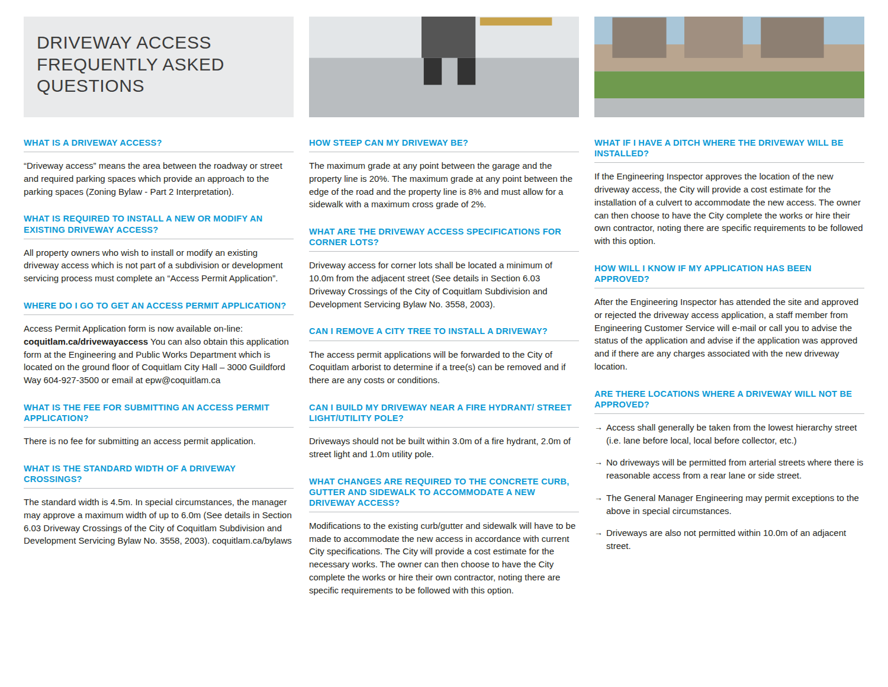Driveway Access
Frequently Asked
Questions
What is a driveway access?
“Driveway access” means the area between the roadway or street and required parking spaces which provide an approach to the parking spaces (Zoning Bylaw - Part 2 Interpretation).
What is required to install a new or modify an existing driveway access?
All property owners who wish to install or modify an existing driveway access which is not part of a subdivision or development servicing process must complete an “Access Permit Application”.
Where do I go to get an access permit application?
Access Permit Application form is now available on-line: coquitlam.ca/drivewayaccess You can also obtain this application form at the Engineering and Public Works Department which is located on the ground floor of Coquitlam City Hall – 3000 Guildford Way 604-927-3500 or email at epw@coquitlam.ca
What is the fee for submitting an access permit application?
There is no fee for submitting an access permit application.
What is the standard width of a driveway crossings?
The standard width is 4.5m. In special circumstances, the manager may approve a maximum width of up to 6.0m (See details in Section 6.03 Driveway Crossings of the City of Coquitlam Subdivision and Development Servicing Bylaw No. 3558, 2003). coquitlam.ca/bylaws
How steep can my driveway be?
The maximum grade at any point between the garage and the property line is 20%. The maximum grade at any point between the edge of the road and the property line is 8% and must allow for a sidewalk with a maximum cross grade of 2%.
What are the driveway access specifications for corner lots?
Driveway access for corner lots shall be located a minimum of 10.0m from the adjacent street (See details in Section 6.03 Driveway Crossings of the City of Coquitlam Subdivision and Development Servicing Bylaw No. 3558, 2003).
Can I remove a city tree to install a driveway?
The access permit applications will be forwarded to the City of Coquitlam arborist to determine if a tree(s) can be removed and if there are any costs or conditions.
Can I build my driveway near a fire hydrant/ street light/utility pole?
Driveways should not be built within 3.0m of a fire hydrant, 2.0m of street light and 1.0m utility pole.
What changes are required to the concrete curb, gutter and sidewalk to accommodate a new driveway access?
Modifications to the existing curb/gutter and sidewalk will have to be made to accommodate the new access in accordance with current City specifications. The City will provide a cost estimate for the necessary works. The owner can then choose to have the City complete the works or hire their own contractor, noting there are specific requirements to be followed with this option.
What if I have a ditch where the driveway will be installed?
If the Engineering Inspector approves the location of the new driveway access, the City will provide a cost estimate for the installation of a culvert to accommodate the new access. The owner can then choose to have the City complete the works or hire their own contractor, noting there are specific requirements to be followed with this option.
How will I know if my application has been approved?
After the Engineering Inspector has attended the site and approved or rejected the driveway access application, a staff member from Engineering Customer Service will e-mail or call you to advise the status of the application and advise if the application was approved and if there are any charges associated with the new driveway location.
Are there locations where a driveway will not be approved?
Access shall generally be taken from the lowest hierarchy street (i.e. lane before local, local before collector, etc.)
No driveways will be permitted from arterial streets where there is reasonable access from a rear lane or side street.
The General Manager Engineering may permit exceptions to the above in special circumstances.
Driveways are also not permitted within 10.0m of an adjacent street.